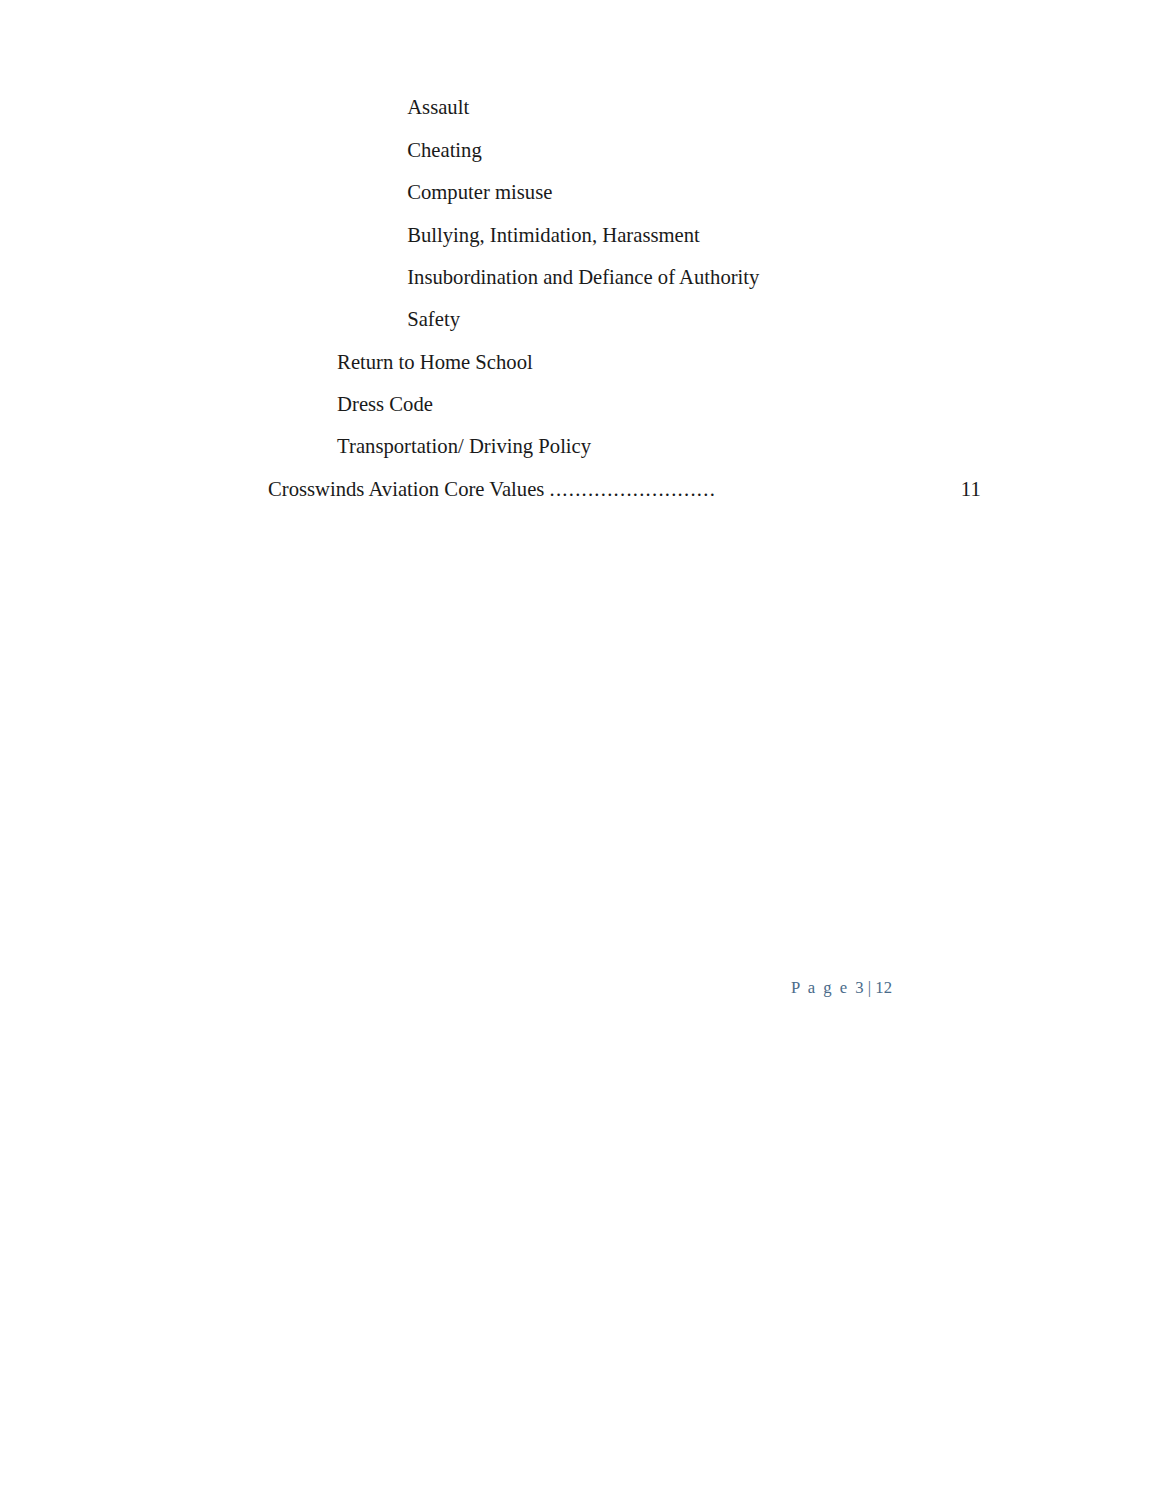Assault
Cheating
Computer misuse
Bullying, Intimidation, Harassment
Insubordination and Defiance of Authority
Safety
Return to Home School
Dress Code
Transportation/ Driving Policy
Crosswinds Aviation Core Values .......................... 11
P a g e 3 | 12